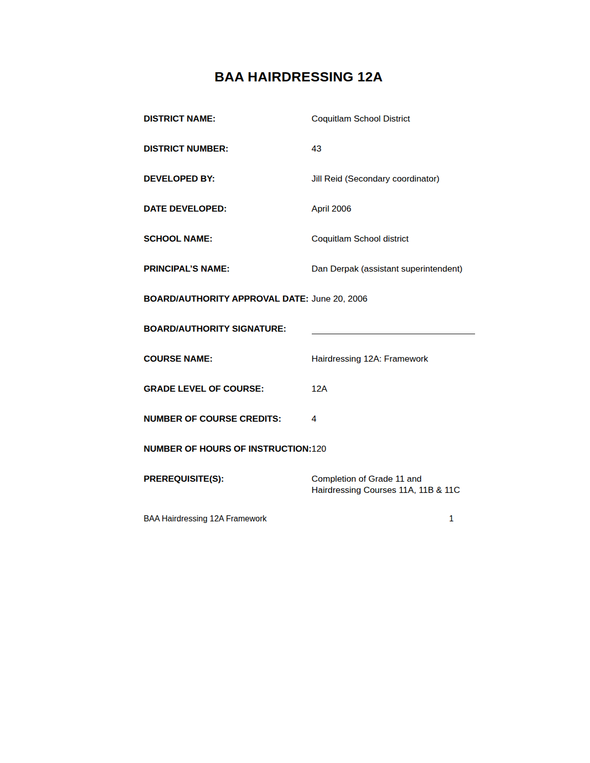BAA HAIRDRESSING 12A
| DISTRICT NAME: | Coquitlam School District |
| DISTRICT NUMBER: | 43 |
| DEVELOPED BY: | Jill Reid (Secondary coordinator) |
| DATE DEVELOPED: | April 2006 |
| SCHOOL NAME: | Coquitlam School district |
| PRINCIPAL’S NAME: | Dan Derpak (assistant superintendent) |
| BOARD/AUTHORITY APPROVAL DATE: | June 20, 2006 |
| BOARD/AUTHORITY SIGNATURE: | |
| COURSE NAME: | Hairdressing 12A: Framework |
| GRADE LEVEL OF COURSE: | 12A |
| NUMBER OF COURSE CREDITS: | 4 |
| NUMBER OF HOURS OF INSTRUCTION: | 120 |
| PREREQUISITE(S): | Completion of Grade 11 and Hairdressing Courses 11A, 11B & 11C |
BAA Hairdressing 12A Framework 1